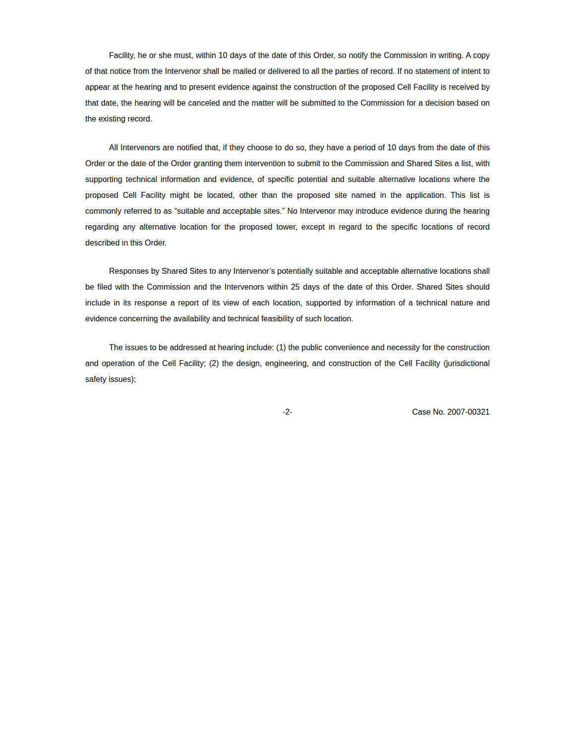Facility, he or she must, within 10 days of the date of this Order, so notify the Commission in writing. A copy of that notice from the Intervenor shall be mailed or delivered to all the parties of record. If no statement of intent to appear at the hearing and to present evidence against the construction of the proposed Cell Facility is received by that date, the hearing will be canceled and the matter will be submitted to the Commission for a decision based on the existing record.
All Intervenors are notified that, if they choose to do so, they have a period of 10 days from the date of this Order or the date of the Order granting them intervention to submit to the Commission and Shared Sites a list, with supporting technical information and evidence, of specific potential and suitable alternative locations where the proposed Cell Facility might be located, other than the proposed site named in the application. This list is commonly referred to as “suitable and acceptable sites.” No Intervenor may introduce evidence during the hearing regarding any alternative location for the proposed tower, except in regard to the specific locations of record described in this Order.
Responses by Shared Sites to any Intervenor’s potentially suitable and acceptable alternative locations shall be filed with the Commission and the Intervenors within 25 days of the date of this Order. Shared Sites should include in its response a report of its view of each location, supported by information of a technical nature and evidence concerning the availability and technical feasibility of such location.
The issues to be addressed at hearing include: (1) the public convenience and necessity for the construction and operation of the Cell Facility; (2) the design, engineering, and construction of the Cell Facility (jurisdictional safety issues);
-2-
Case No. 2007-00321